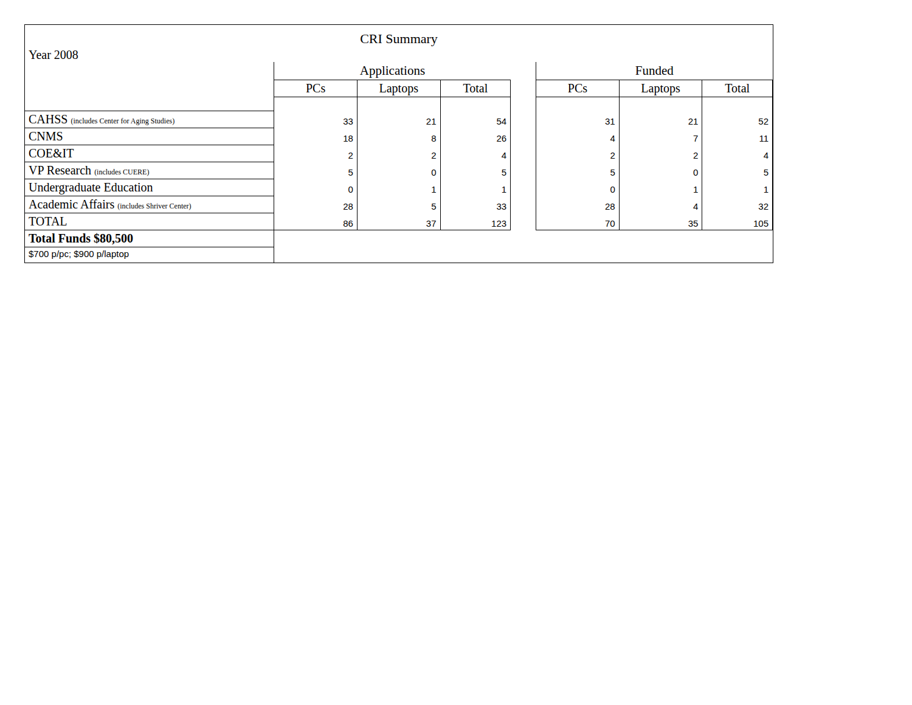CRI Summary
Year 2008
| | Applications | | Funded |
| | PCs | Laptops | Total | | PCs | Laptops | Total |
| CAHSS (includes Center for Aging Studies) | 33 | 21 | 54 | | 31 | 21 | 52 |
| CNMS | 18 | 8 | 26 | | 4 | 7 | 11 |
| COE&IT | 2 | 2 | 4 | | 2 | 2 | 4 |
| VP Research (includes CUERE) | 5 | 0 | 5 | | 5 | 0 | 5 |
| Undergraduate Education | 0 | 1 | 1 | | 0 | 1 | 1 |
| Academic Affairs (includes Shriver Center) | 28 | 5 | 33 | | 28 | 4 | 32 |
| TOTAL | 86 | 37 | 123 | | 70 | 35 | 105 |
| Total Funds $80,500 | |
| $700 p/pc; $900 p/laptop | |